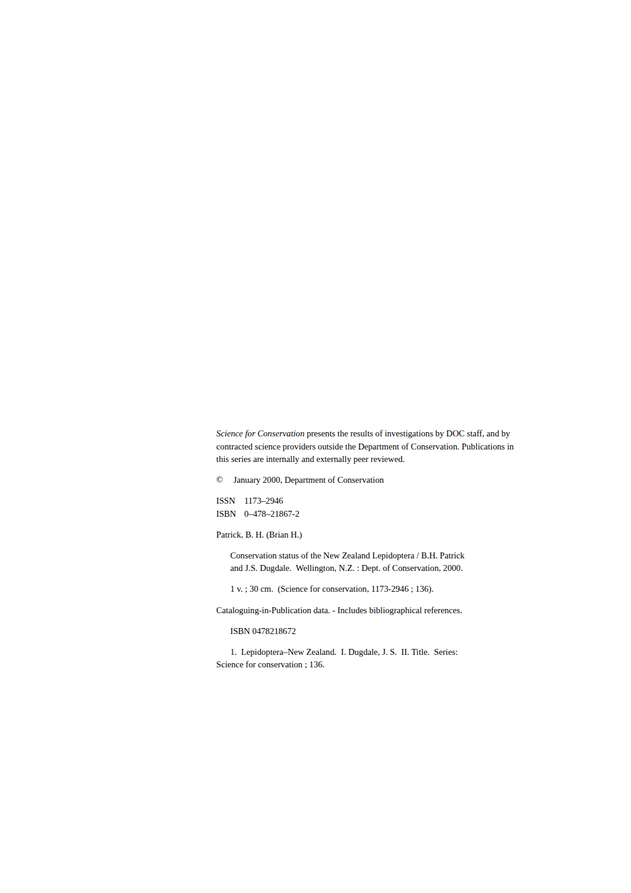Science for Conservation presents the results of investigations by DOC staff, and by contracted science providers outside the Department of Conservation. Publications in this series are internally and externally peer reviewed.
©January 2000, Department of Conservation
ISSN 1173–2946
ISBN 0–478–21867-2
Patrick, B. H. (Brian H.)
Conservation status of the New Zealand Lepidoptera / B.H. Patrick
and J.S. Dugdale. Wellington, N.Z. : Dept. of Conservation, 2000.
1 v. ; 30 cm. (Science for conservation, 1173-2946 ; 136).
Cataloguing-in-Publication data. - Includes bibliographical references.
ISBN 0478218672
1. Lepidoptera–New Zealand. I. Dugdale, J. S. II. Title. Series:
Science for conservation ; 136.